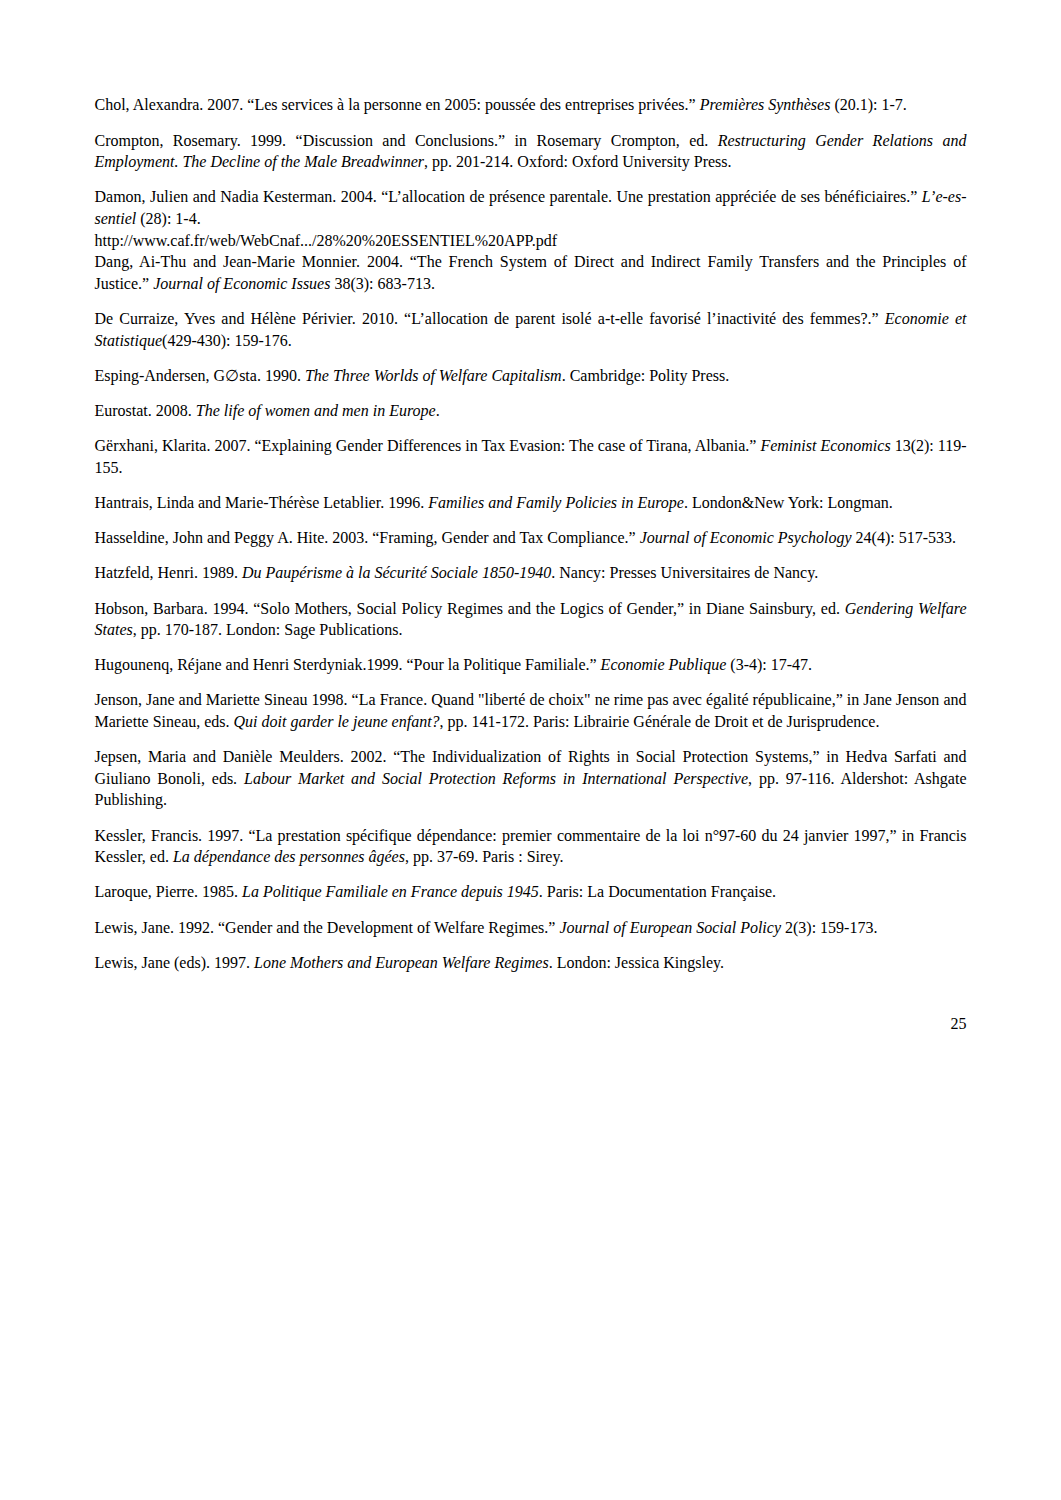Chol, Alexandra. 2007. “Les services à la personne en 2005: poussée des entreprises privées.” Premières Synthèses (20.1): 1-7.
Crompton, Rosemary. 1999. “Discussion and Conclusions.” in Rosemary Crompton, ed. Restructuring Gender Relations and Employment. The Decline of the Male Breadwinner, pp. 201-214. Oxford: Oxford University Press.
Damon, Julien and Nadia Kesterman. 2004. “L’allocation de présence parentale. Une prestation appréciée de ses bénéficiaires.” L’e-essentiel (28): 1-4.
http://www.caf.fr/web/WebCnaf.../28%20%20ESSENTIEL%20APP.pdf
Dang, Ai-Thu and Jean-Marie Monnier. 2004. “The French System of Direct and Indirect Family Transfers and the Principles of Justice.” Journal of Economic Issues 38(3): 683-713.
De Curraize, Yves and Hélène Périvier. 2010. “L’allocation de parent isolé a-t-elle favorisé l’inactivité des femmes?.” Economie et Statistique(429-430): 159-176.
Esping-Andersen, G∅sta. 1990. The Three Worlds of Welfare Capitalism. Cambridge: Polity Press.
Eurostat. 2008. The life of women and men in Europe.
Gërxhani, Klarita. 2007. “Explaining Gender Differences in Tax Evasion: The case of Tirana, Albania.” Feminist Economics 13(2): 119-155.
Hantrais, Linda and Marie-Thérèse Letablier. 1996. Families and Family Policies in Europe. London&New York: Longman.
Hasseldine, John and Peggy A. Hite. 2003. “Framing, Gender and Tax Compliance.” Journal of Economic Psychology 24(4): 517-533.
Hatzfeld, Henri. 1989. Du Paupérisme à la Sécurité Sociale 1850-1940. Nancy: Presses Universitaires de Nancy.
Hobson, Barbara. 1994. “Solo Mothers, Social Policy Regimes and the Logics of Gender,” in Diane Sainsbury, ed. Gendering Welfare States, pp. 170-187. London: Sage Publications.
Hugounenq, Réjane and Henri Sterdyniak.1999. “Pour la Politique Familiale.” Economie Publique (3-4): 17-47.
Jenson, Jane and Mariette Sineau 1998. “La France. Quand "liberté de choix" ne rime pas avec égalité républicaine,” in Jane Jenson and Mariette Sineau, eds. Qui doit garder le jeune enfant?, pp. 141-172. Paris: Librairie Générale de Droit et de Jurisprudence.
Jepsen, Maria and Danièle Meulders. 2002. “The Individualization of Rights in Social Protection Systems,” in Hedva Sarfati and Giuliano Bonoli, eds. Labour Market and Social Protection Reforms in International Perspective, pp. 97-116. Aldershot: Ashgate Publishing.
Kessler, Francis. 1997. “La prestation spécifique dépendance: premier commentaire de la loi n°97-60 du 24 janvier 1997,” in Francis Kessler, ed. La dépendance des personnes âgées, pp. 37-69. Paris : Sirey.
Laroque, Pierre. 1985. La Politique Familiale en France depuis 1945. Paris: La Documentation Française.
Lewis, Jane. 1992. “Gender and the Development of Welfare Regimes.” Journal of European Social Policy 2(3): 159-173.
Lewis, Jane (eds). 1997. Lone Mothers and European Welfare Regimes. London: Jessica Kingsley.
25